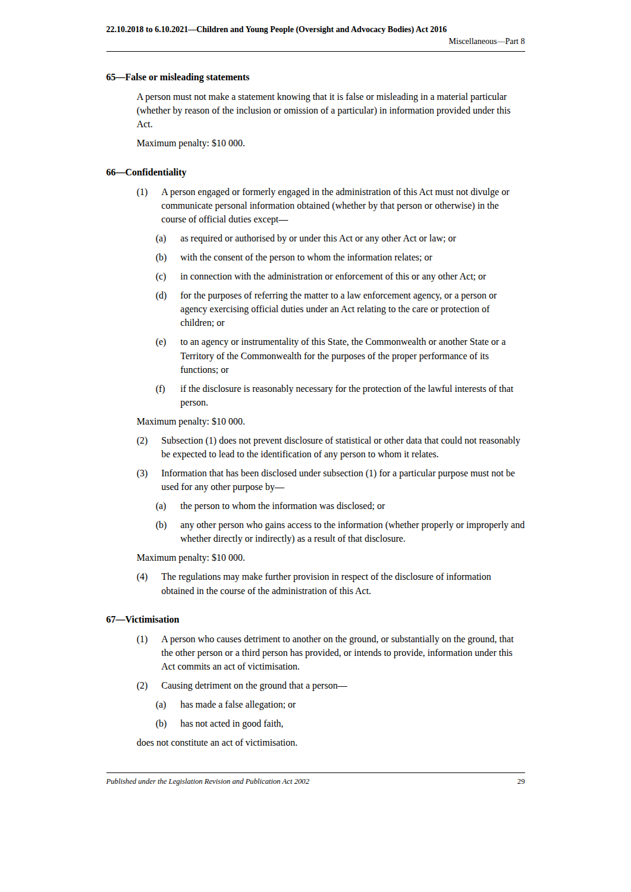22.10.2018 to 6.10.2021—Children and Young People (Oversight and Advocacy Bodies) Act 2016
Miscellaneous—Part 8
65—False or misleading statements
A person must not make a statement knowing that it is false or misleading in a material particular (whether by reason of the inclusion or omission of a particular) in information provided under this Act.
Maximum penalty: $10 000.
66—Confidentiality
(1) A person engaged or formerly engaged in the administration of this Act must not divulge or communicate personal information obtained (whether by that person or otherwise) in the course of official duties except—
(a) as required or authorised by or under this Act or any other Act or law; or
(b) with the consent of the person to whom the information relates; or
(c) in connection with the administration or enforcement of this or any other Act; or
(d) for the purposes of referring the matter to a law enforcement agency, or a person or agency exercising official duties under an Act relating to the care or protection of children; or
(e) to an agency or instrumentality of this State, the Commonwealth or another State or a Territory of the Commonwealth for the purposes of the proper performance of its functions; or
(f) if the disclosure is reasonably necessary for the protection of the lawful interests of that person.
Maximum penalty: $10 000.
(2) Subsection (1) does not prevent disclosure of statistical or other data that could not reasonably be expected to lead to the identification of any person to whom it relates.
(3) Information that has been disclosed under subsection (1) for a particular purpose must not be used for any other purpose by—
(a) the person to whom the information was disclosed; or
(b) any other person who gains access to the information (whether properly or improperly and whether directly or indirectly) as a result of that disclosure.
Maximum penalty: $10 000.
(4) The regulations may make further provision in respect of the disclosure of information obtained in the course of the administration of this Act.
67—Victimisation
(1) A person who causes detriment to another on the ground, or substantially on the ground, that the other person or a third person has provided, or intends to provide, information under this Act commits an act of victimisation.
(2) Causing detriment on the ground that a person—
(a) has made a false allegation; or
(b) has not acted in good faith,
does not constitute an act of victimisation.
Published under the Legislation Revision and Publication Act 2002 29